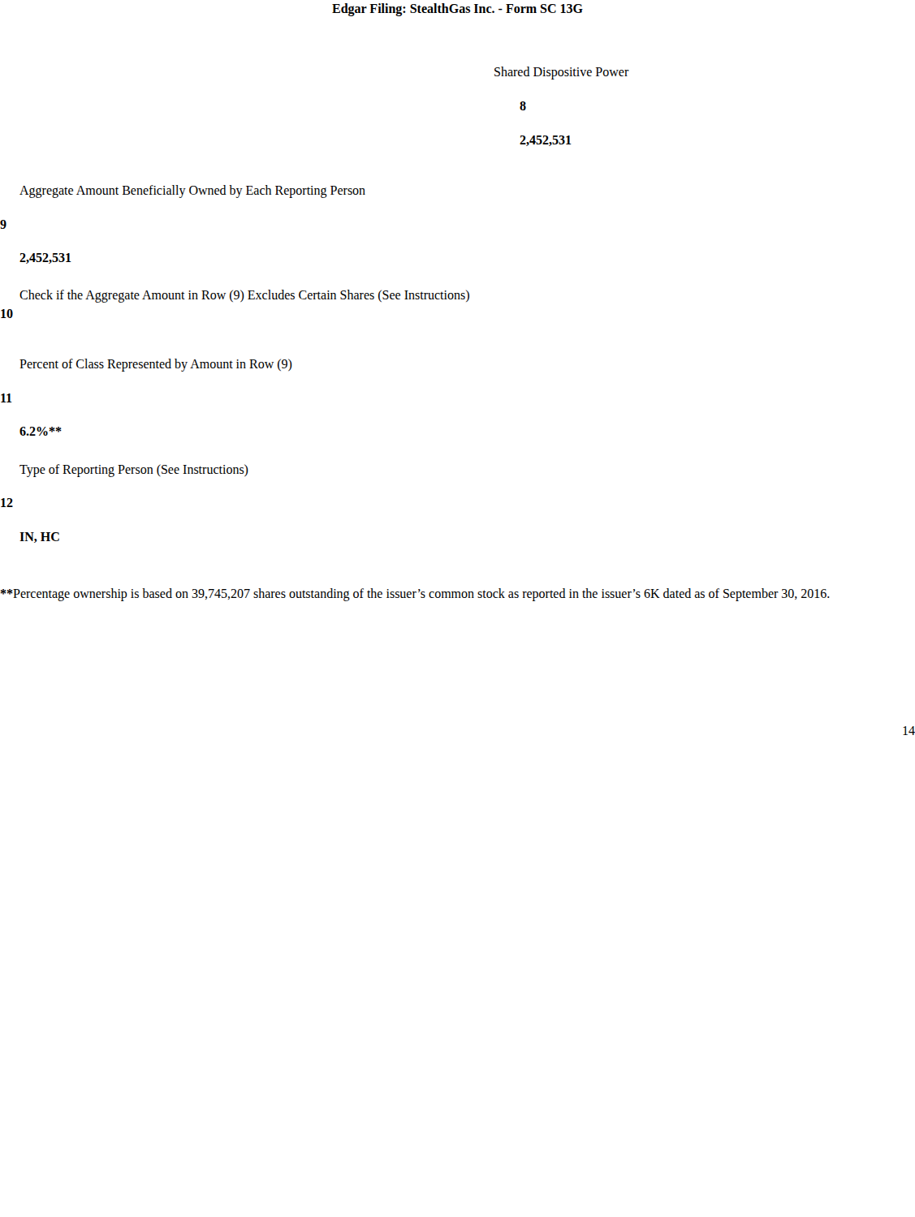Edgar Filing: StealthGas Inc. - Form SC 13G
Shared Dispositive Power
8
2,452,531
Aggregate Amount Beneficially Owned by Each Reporting Person
9
2,452,531
Check if the Aggregate Amount in Row (9) Excludes Certain Shares (See Instructions)
10
Percent of Class Represented by Amount in Row (9)
11
6.2%**
Type of Reporting Person (See Instructions)
12
IN, HC
**Percentage ownership is based on 39,745,207 shares outstanding of the issuer’s common stock as reported in the issuer’s 6K dated as of September 30, 2016.
14